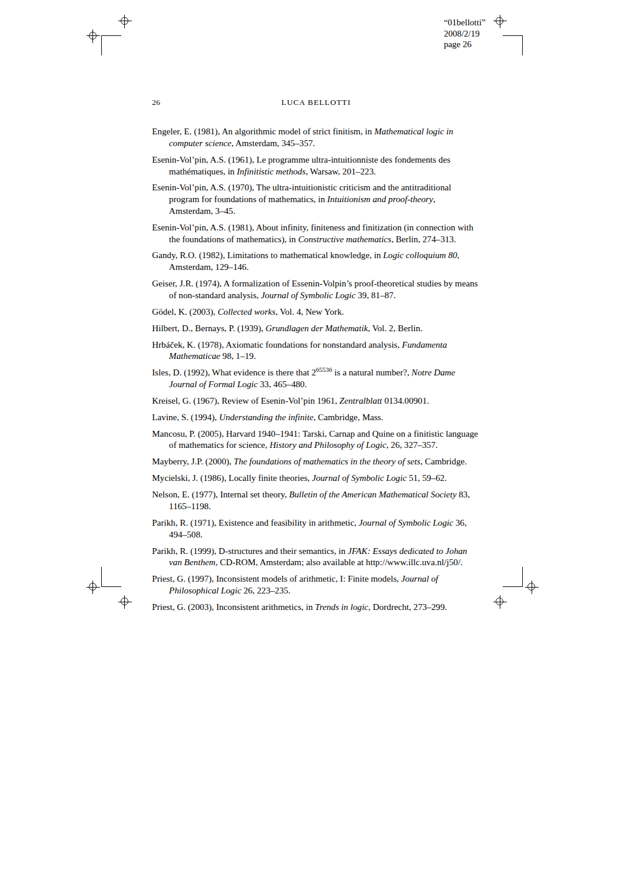“01bellotti”
2008/2/19
page 26
26
LUCA BELLOTTI
Engeler, E. (1981), An algorithmic model of strict finitism, in Mathematical logic in computer science, Amsterdam, 345–357.
Esenin-Vol’pin, A.S. (1961), Le programme ultra-intuitionniste des fondements des mathématiques, in Infinitistic methods, Warsaw, 201–223.
Esenin-Vol’pin, A.S. (1970), The ultra-intuitionistic criticism and the antitraditional program for foundations of mathematics, in Intuitionism and proof-theory, Amsterdam, 3–45.
Esenin-Vol’pin, A.S. (1981), About infinity, finiteness and finitization (in connection with the foundations of mathematics), in Constructive mathematics, Berlin, 274–313.
Gandy, R.O. (1982), Limitations to mathematical knowledge, in Logic colloquium 80, Amsterdam, 129–146.
Geiser, J.R. (1974), A formalization of Essenin-Volpin’s proof-theoretical studies by means of non-standard analysis, Journal of Symbolic Logic 39, 81–87.
Gödel, K. (2003), Collected works, Vol. 4, New York.
Hilbert, D., Bernays, P. (1939), Grundlagen der Mathematik, Vol. 2, Berlin.
Hrbáček, K. (1978), Axiomatic foundations for nonstandard analysis, Fundamenta Mathematicae 98, 1–19.
Isles, D. (1992), What evidence is there that 265536 is a natural number?, Notre Dame Journal of Formal Logic 33, 465–480.
Kreisel, G. (1967), Review of Esenin-Vol’pin 1961, Zentralblatt 0134.00901.
Lavine, S. (1994), Understanding the infinite, Cambridge, Mass.
Mancosu, P. (2005), Harvard 1940–1941: Tarski, Carnap and Quine on a finitistic language of mathematics for science, History and Philosophy of Logic, 26, 327–357.
Mayberry, J.P. (2000), The foundations of mathematics in the theory of sets, Cambridge.
Mycielski, J. (1986), Locally finite theories, Journal of Symbolic Logic 51, 59–62.
Nelson, E. (1977), Internal set theory, Bulletin of the American Mathematical Society 83, 1165–1198.
Parikh, R. (1971), Existence and feasibility in arithmetic, Journal of Symbolic Logic 36, 494–508.
Parikh, R. (1999), D-structures and their semantics, in JFAK: Essays dedicated to Johan van Benthem, CD-ROM, Amsterdam; also available at http://www.illc.uva.nl/j50/.
Priest, G. (1997), Inconsistent models of arithmetic, I: Finite models, Journal of Philosophical Logic 26, 223–235.
Priest, G. (2003), Inconsistent arithmetics, in Trends in logic, Dordrecht, 273–299.